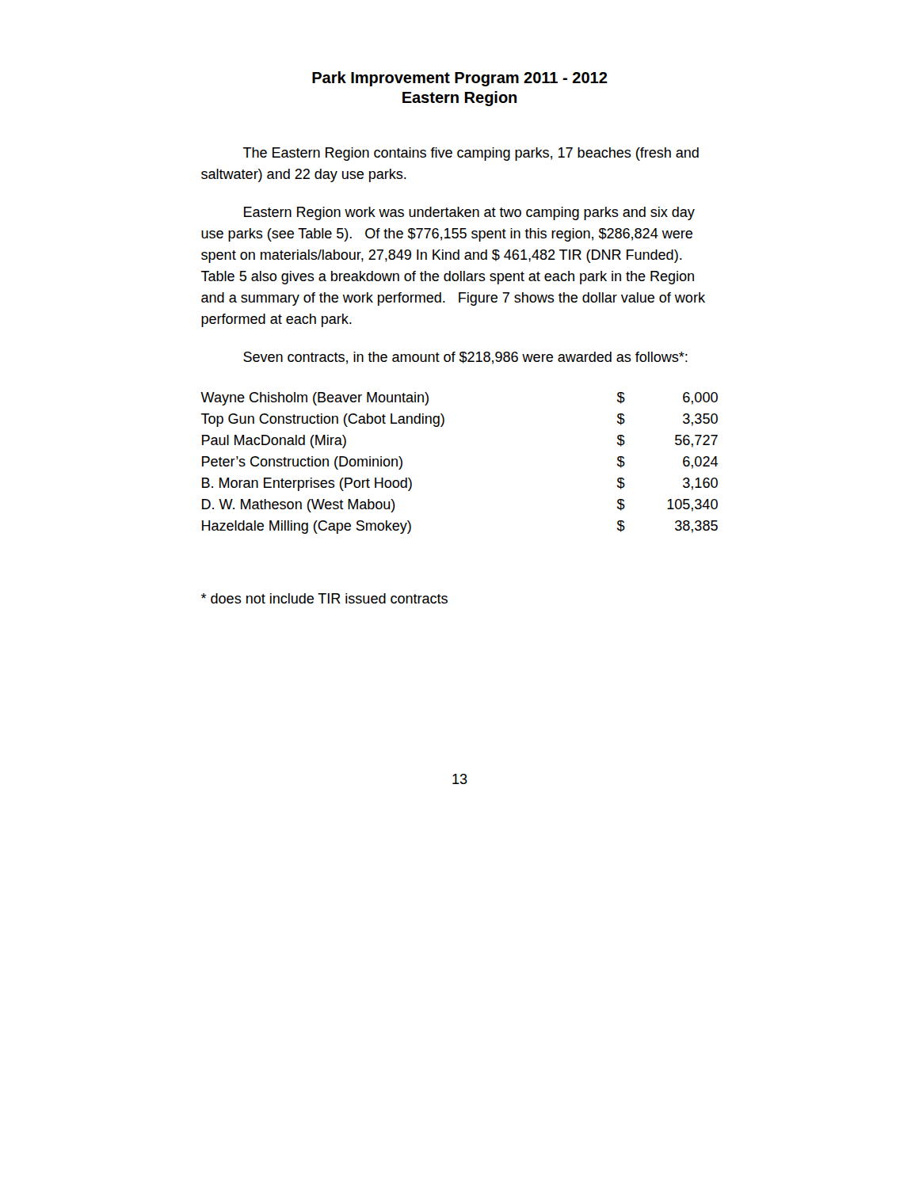Park Improvement Program 2011 - 2012
Eastern Region
The Eastern Region contains five camping parks, 17 beaches (fresh and saltwater) and 22 day use parks.
Eastern Region work was undertaken at two camping parks and six day use parks (see Table 5). Of the $776,155 spent in this region, $286,824 were spent on materials/labour, 27,849 In Kind and $ 461,482 TIR (DNR Funded). Table 5 also gives a breakdown of the dollars spent at each park in the Region and a summary of the work performed. Figure 7 shows the dollar value of work performed at each park.
Seven contracts, in the amount of $218,986 were awarded as follows*:
| Wayne Chisholm (Beaver Mountain) | $ | 6,000 |
| Top Gun Construction (Cabot Landing) | $ | 3,350 |
| Paul MacDonald (Mira) | $ | 56,727 |
| Peter’s Construction (Dominion) | $ | 6,024 |
| B. Moran Enterprises (Port Hood) | $ | 3,160 |
| D. W. Matheson (West Mabou) | $ | 105,340 |
| Hazeldale Milling (Cape Smokey) | $ | 38,385 |
* does not include TIR issued contracts
13